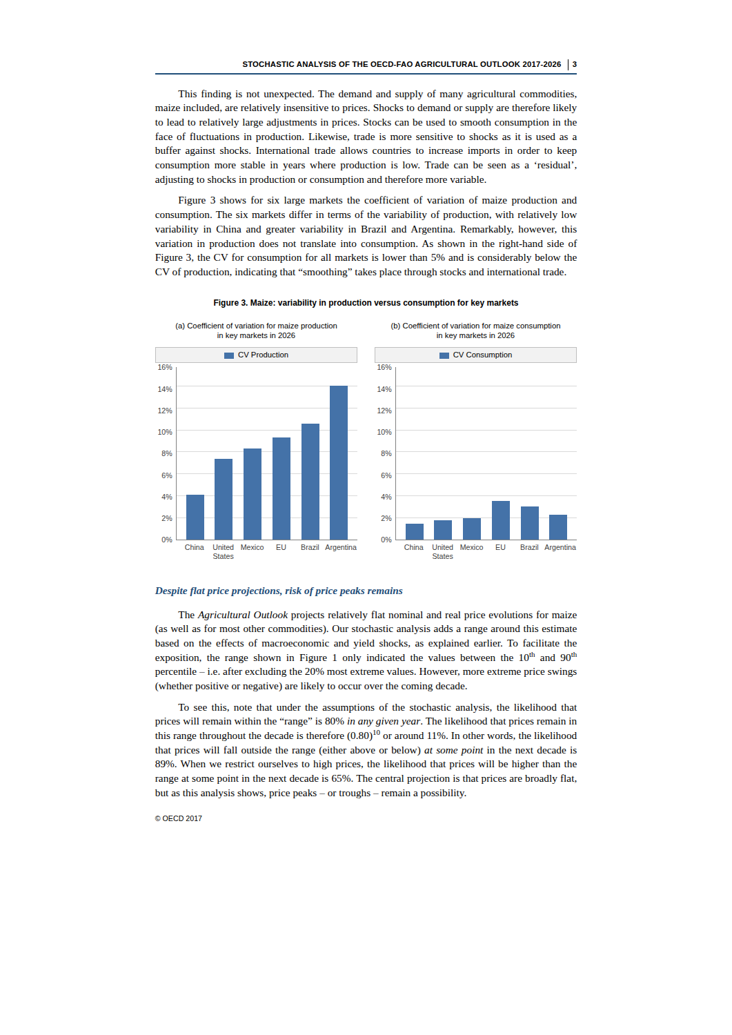STOCHASTIC ANALYSIS OF THE OECD-FAO AGRICULTURAL OUTLOOK 2017-2026 3
This finding is not unexpected. The demand and supply of many agricultural commodities, maize included, are relatively insensitive to prices. Shocks to demand or supply are therefore likely to lead to relatively large adjustments in prices. Stocks can be used to smooth consumption in the face of fluctuations in production. Likewise, trade is more sensitive to shocks as it is used as a buffer against shocks. International trade allows countries to increase imports in order to keep consumption more stable in years where production is low. Trade can be seen as a ‘residual’, adjusting to shocks in production or consumption and therefore more variable.
Figure 3 shows for six large markets the coefficient of variation of maize production and consumption. The six markets differ in terms of the variability of production, with relatively low variability in China and greater variability in Brazil and Argentina. Remarkably, however, this variation in production does not translate into consumption. As shown in the right-hand side of Figure 3, the CV for consumption for all markets is lower than 5% and is considerably below the CV of production, indicating that “smoothing” takes place through stocks and international trade.
Figure 3. Maize: variability in production versus consumption for key markets
(a) Coefficient of variation for maize production
in key markets in 2026
CV Production
16% 14% 12% 10% 8% 6% 4% 2% 0%
China United States Mexico EU Brazil Argentina
(b) Coefficient of variation for maize consumption
in key markets in 2026
CV Consumption
16% 14% 12% 10% 8% 6% 4% 2% 0%
China United States Mexico EU Brazil Argentina
Despite flat price projections, risk of price peaks remains
The Agricultural Outlook projects relatively flat nominal and real price evolutions for maize (as well as for most other commodities). Our stochastic analysis adds a range around this estimate based on the effects of macroeconomic and yield shocks, as explained earlier. To facilitate the exposition, the range shown in Figure 1 only indicated the values between the 10th and 90th percentile – i.e. after excluding the 20% most extreme values. However, more extreme price swings (whether positive or negative) are likely to occur over the coming decade.
To see this, note that under the assumptions of the stochastic analysis, the likelihood that prices will remain within the “range” is 80% in any given year. The likelihood that prices remain in this range throughout the decade is therefore (0.80)10 or around 11%. In other words, the likelihood that prices will fall outside the range (either above or below) at some point in the next decade is 89%. When we restrict ourselves to high prices, the likelihood that prices will be higher than the range at some point in the next decade is 65%. The central projection is that prices are broadly flat, but as this analysis shows, price peaks – or troughs – remain a possibility.
© OECD 2017